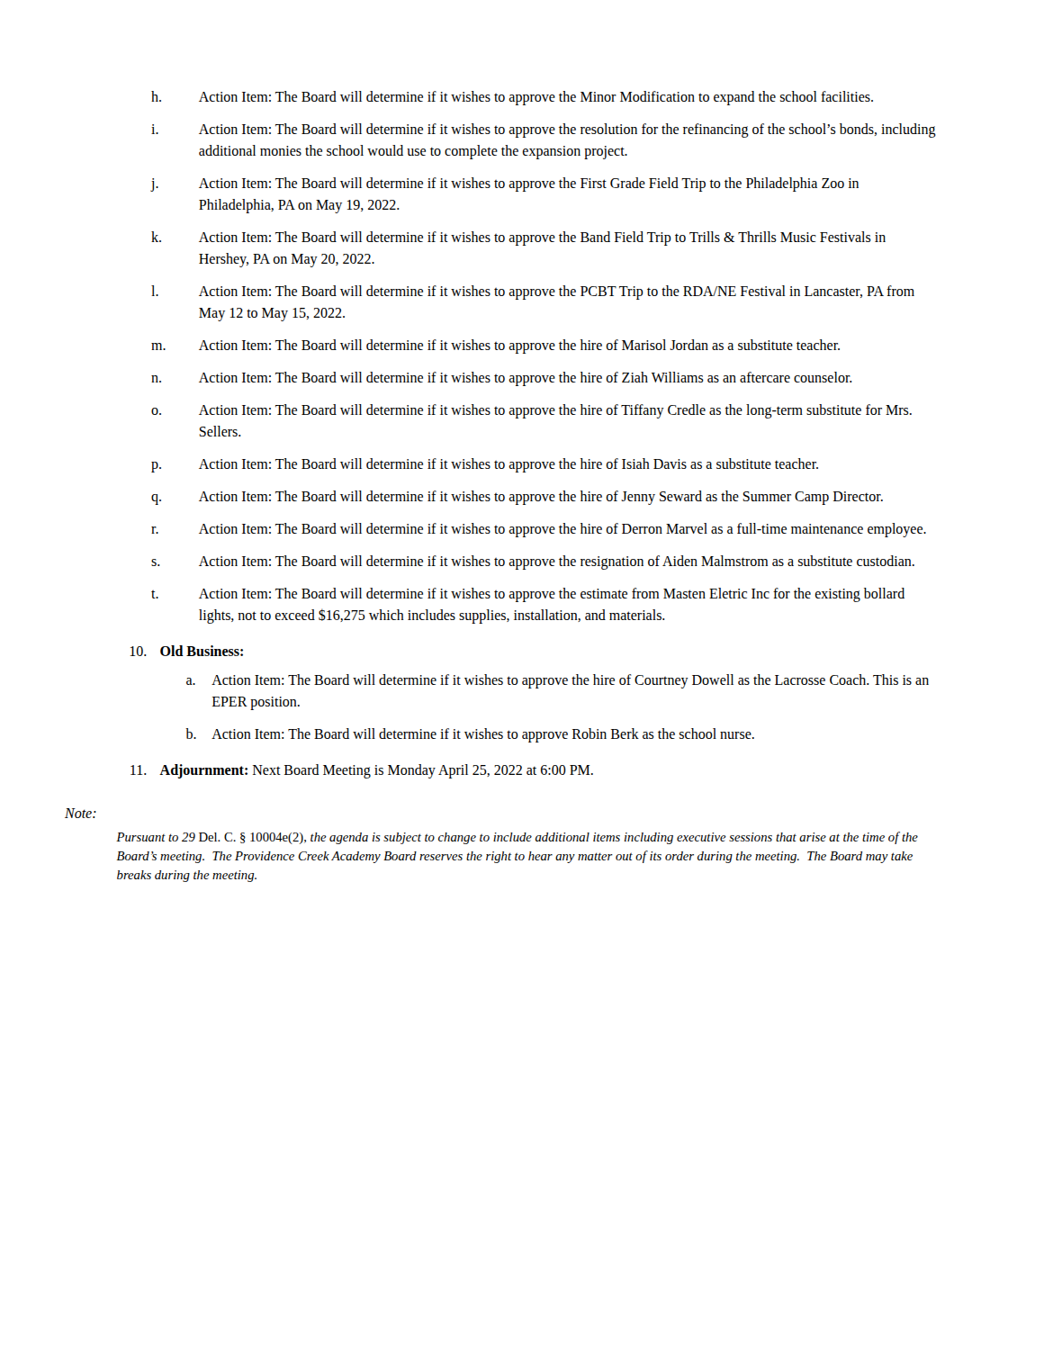h. Action Item: The Board will determine if it wishes to approve the Minor Modification to expand the school facilities.
i. Action Item: The Board will determine if it wishes to approve the resolution for the refinancing of the school’s bonds, including additional monies the school would use to complete the expansion project.
j. Action Item: The Board will determine if it wishes to approve the First Grade Field Trip to the Philadelphia Zoo in Philadelphia, PA on May 19, 2022.
k. Action Item: The Board will determine if it wishes to approve the Band Field Trip to Trills & Thrills Music Festivals in Hershey, PA on May 20, 2022.
l. Action Item: The Board will determine if it wishes to approve the PCBT Trip to the RDA/NE Festival in Lancaster, PA from May 12 to May 15, 2022.
m. Action Item: The Board will determine if it wishes to approve the hire of Marisol Jordan as a substitute teacher.
n. Action Item: The Board will determine if it wishes to approve the hire of Ziah Williams as an aftercare counselor.
o. Action Item: The Board will determine if it wishes to approve the hire of Tiffany Credle as the long-term substitute for Mrs. Sellers.
p. Action Item: The Board will determine if it wishes to approve the hire of Isiah Davis as a substitute teacher.
q. Action Item: The Board will determine if it wishes to approve the hire of Jenny Seward as the Summer Camp Director.
r. Action Item: The Board will determine if it wishes to approve the hire of Derron Marvel as a full-time maintenance employee.
s. Action Item: The Board will determine if it wishes to approve the resignation of Aiden Malmstrom as a substitute custodian.
t. Action Item: The Board will determine if it wishes to approve the estimate from Masten Eletric Inc for the existing bollard lights, not to exceed $16,275 which includes supplies, installation, and materials.
10. Old Business:
a. Action Item: The Board will determine if it wishes to approve the hire of Courtney Dowell as the Lacrosse Coach. This is an EPER position.
b. Action Item: The Board will determine if it wishes to approve Robin Berk as the school nurse.
11. Adjournment: Next Board Meeting is Monday April 25, 2022 at 6:00 PM.
Note:
Pursuant to 29 Del. C. § 10004e(2), the agenda is subject to change to include additional items including executive sessions that arise at the time of the Board’s meeting. The Providence Creek Academy Board reserves the right to hear any matter out of its order during the meeting. The Board may take breaks during the meeting.